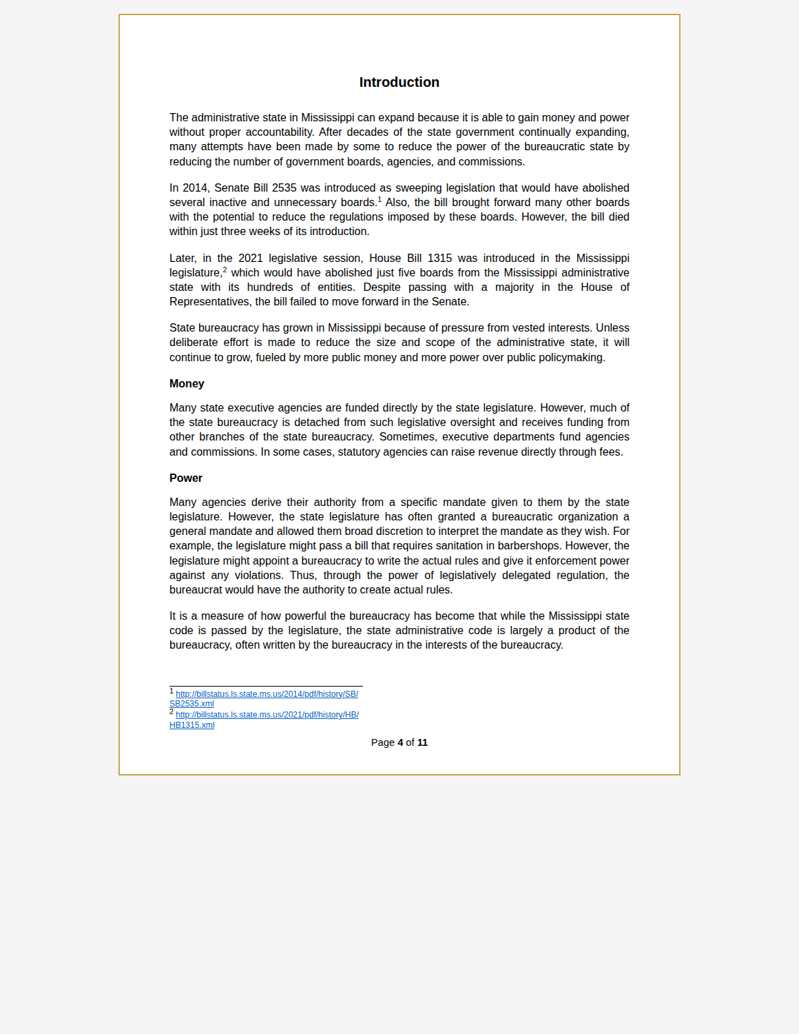Introduction
The administrative state in Mississippi can expand because it is able to gain money and power without proper accountability. After decades of the state government continually expanding, many attempts have been made by some to reduce the power of the bureaucratic state by reducing the number of government boards, agencies, and commissions.
In 2014, Senate Bill 2535 was introduced as sweeping legislation that would have abolished several inactive and unnecessary boards.1 Also, the bill brought forward many other boards with the potential to reduce the regulations imposed by these boards. However, the bill died within just three weeks of its introduction.
Later, in the 2021 legislative session, House Bill 1315 was introduced in the Mississippi legislature,2 which would have abolished just five boards from the Mississippi administrative state with its hundreds of entities. Despite passing with a majority in the House of Representatives, the bill failed to move forward in the Senate.
State bureaucracy has grown in Mississippi because of pressure from vested interests. Unless deliberate effort is made to reduce the size and scope of the administrative state, it will continue to grow, fueled by more public money and more power over public policymaking.
Money
Many state executive agencies are funded directly by the state legislature. However, much of the state bureaucracy is detached from such legislative oversight and receives funding from other branches of the state bureaucracy. Sometimes, executive departments fund agencies and commissions. In some cases, statutory agencies can raise revenue directly through fees.
Power
Many agencies derive their authority from a specific mandate given to them by the state legislature. However, the state legislature has often granted a bureaucratic organization a general mandate and allowed them broad discretion to interpret the mandate as they wish. For example, the legislature might pass a bill that requires sanitation in barbershops. However, the legislature might appoint a bureaucracy to write the actual rules and give it enforcement power against any violations. Thus, through the power of legislatively delegated regulation, the bureaucrat would have the authority to create actual rules.
It is a measure of how powerful the bureaucracy has become that while the Mississippi state code is passed by the legislature, the state administrative code is largely a product of the bureaucracy, often written by the bureaucracy in the interests of the bureaucracy.
1 http://billstatus.ls.state.ms.us/2014/pdf/history/SB/SB2535.xml
2 http://billstatus.ls.state.ms.us/2021/pdf/history/HB/HB1315.xml
Page 4 of 11